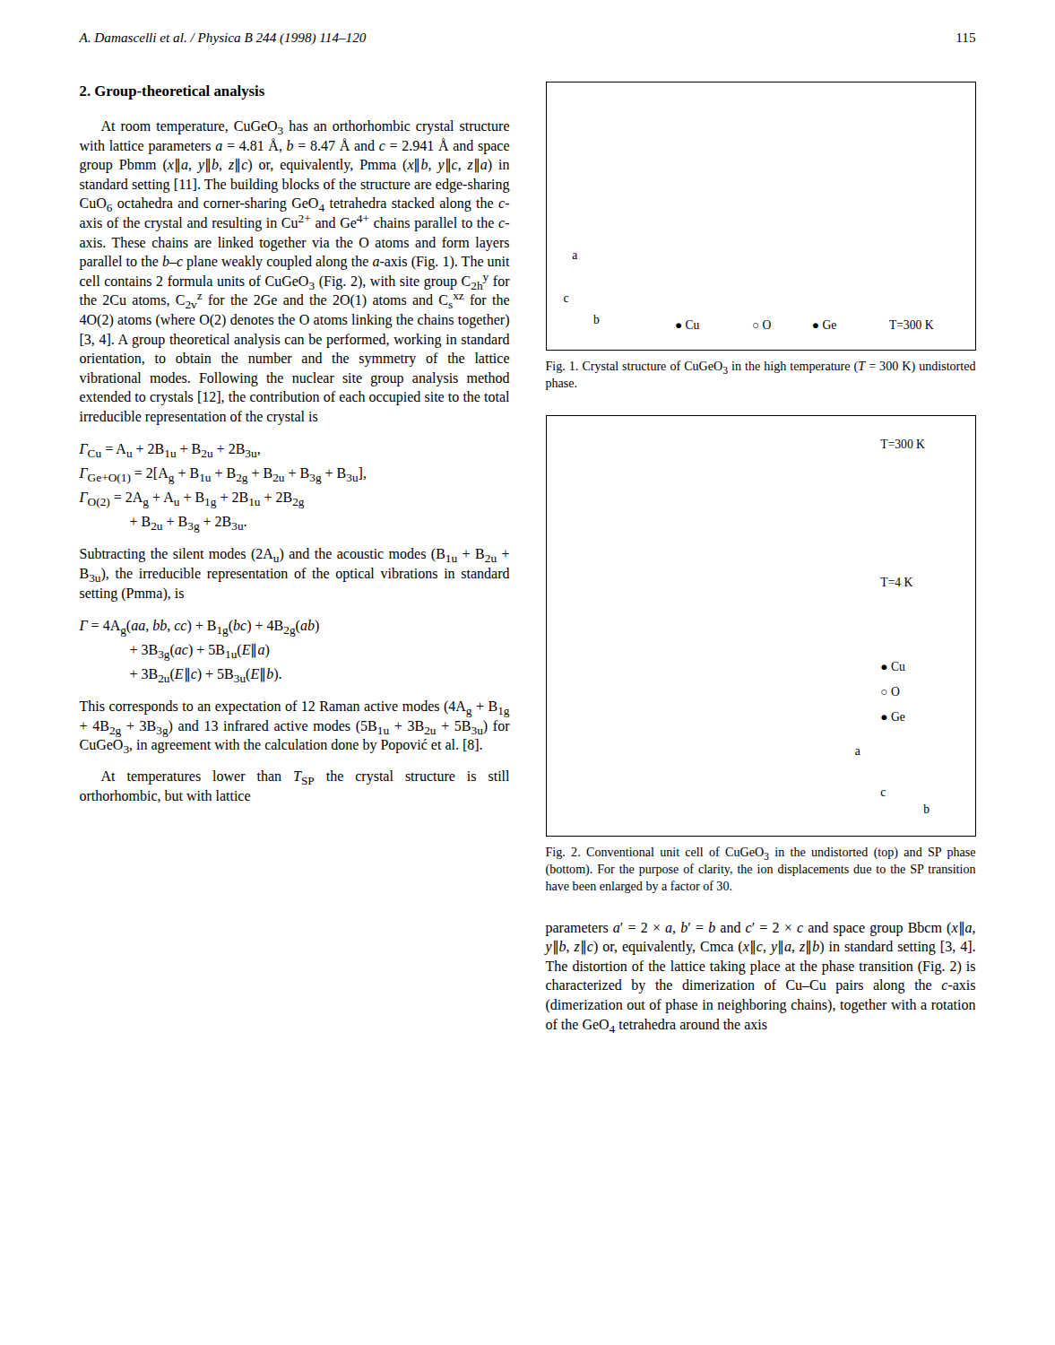A. Damascelli et al. / Physica B 244 (1998) 114–120 115
2. Group-theoretical analysis
At room temperature, CuGeO3 has an orthorhombic crystal structure with lattice parameters a = 4.81 Å, b = 8.47 Å and c = 2.941 Å and space group Pbmm (x∥a, y∥b, z∥c) or, equivalently, Pmma (x∥b, y∥c, z∥a) in standard setting [11]. The building blocks of the structure are edge-sharing CuO6 octahedra and corner-sharing GeO4 tetrahedra stacked along the c-axis of the crystal and resulting in Cu2+ and Ge4+ chains parallel to the c-axis. These chains are linked together via the O atoms and form layers parallel to the b–c plane weakly coupled along the a-axis (Fig. 1). The unit cell contains 2 formula units of CuGeO3 (Fig. 2), with site group C2hy for the 2Cu atoms, C2vz for the 2Ge and the 2O(1) atoms and Csxz for the 4O(2) atoms (where O(2) denotes the O atoms linking the chains together) [3, 4]. A group theoretical analysis can be performed, working in standard orientation, to obtain the number and the symmetry of the lattice vibrational modes. Following the nuclear site group analysis method extended to crystals [12], the contribution of each occupied site to the total irreducible representation of the crystal is
ΓCu = Au + 2B1u + B2u + 2B3u,
ΓGe+O(1) = 2[Ag + B1u + B2g + B2u + B3g + B3u],
ΓO(2) = 2Ag + Au + B1g + 2B1u + 2B2g
+ B2u + B3g + 2B3u.
Subtracting the silent modes (2Au) and the acoustic modes (B1u + B2u + B3u), the irreducible representation of the optical vibrations in standard setting (Pmma), is
Γ = 4Ag(aa, bb, cc) + B1g(bc) + 4B2g(ab)
+ 3B3g(ac) + 5B1u(E∥a)
+ 3B2u(E∥c) + 5B3u(E∥b).
This corresponds to an expectation of 12 Raman active modes (4Ag + B1g + 4B2g + 3B3g) and 13 infrared active modes (5B1u + 3B2u + 5B3u) for CuGeO3, in agreement with the calculation done by Popović et al. [8].
At temperatures lower than TSP the crystal structure is still orthorhombic, but with lattice
a c b ● Cu ○ O ● Ge T=300 K
Fig. 1. Crystal structure of CuGeO3 in the high temperature (T = 300 K) undistorted phase.
T=300 K T=4 K ● Cu ○ O ● Ge a c b
Fig. 2. Conventional unit cell of CuGeO3 in the undistorted (top) and SP phase (bottom). For the purpose of clarity, the ion displacements due to the SP transition have been enlarged by a factor of 30.
parameters a′ = 2 × a, b′ = b and c′ = 2 × c and space group Bbcm (x∥a, y∥b, z∥c) or, equivalently, Cmca (x∥c, y∥a, z∥b) in standard setting [3, 4]. The distortion of the lattice taking place at the phase transition (Fig. 2) is characterized by the dimerization of Cu–Cu pairs along the c-axis (dimerization out of phase in neighboring chains), together with a rotation of the GeO4 tetrahedra around the axis